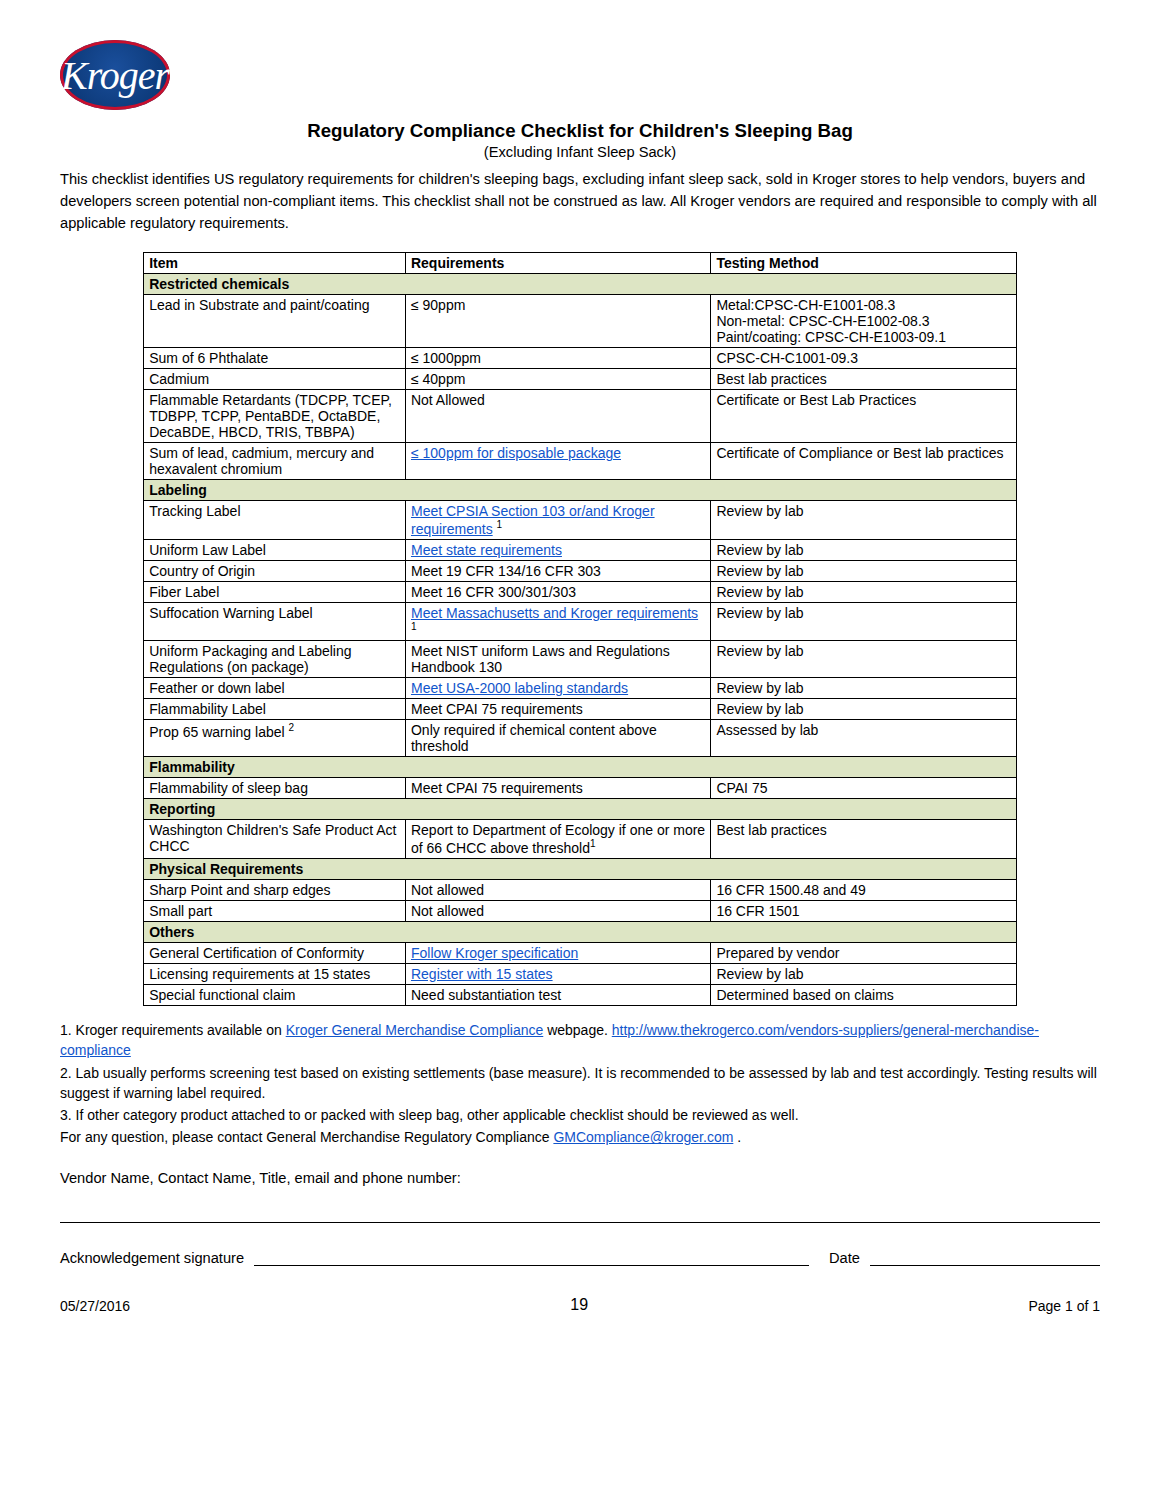Kroger
Regulatory Compliance Checklist for Children's Sleeping Bag
(Excluding Infant Sleep Sack)
This checklist identifies US regulatory requirements for children's sleeping bags, excluding infant sleep sack, sold in Kroger stores to help vendors, buyers and developers screen potential non-compliant items. This checklist shall not be construed as law. All Kroger vendors are required and responsible to comply with all applicable regulatory requirements.
| Item | Requirements | Testing Method |
| --- | --- | --- |
| Restricted chemicals |
| Lead in Substrate and paint/coating | ≤ 90ppm | Metal:CPSC-CH-E1001-08.3 Non-metal: CPSC-CH-E1002-08.3 Paint/coating: CPSC-CH-E1003-09.1 |
| Sum of 6 Phthalate | ≤ 1000ppm | CPSC-CH-C1001-09.3 |
| Cadmium | ≤ 40ppm | Best lab practices |
| Flammable Retardants (TDCPP, TCEP, TDBPP, TCPP, PentaBDE, OctaBDE, DecaBDE, HBCD, TRIS, TBBPA) | Not Allowed | Certificate or Best Lab Practices |
| Sum of lead, cadmium, mercury and hexavalent chromium | ≤ 100ppm for disposable package | Certificate of Compliance or Best lab practices |
| Labeling |
| Tracking Label | Meet CPSIA Section 103 or/and Kroger requirements 1 | Review by lab |
| Uniform Law Label | Meet state requirements | Review by lab |
| Country of Origin | Meet 19 CFR 134/16 CFR 303 | Review by lab |
| Fiber Label | Meet 16 CFR 300/301/303 | Review by lab |
| Suffocation Warning Label | Meet Massachusetts and Kroger requirements 1 | Review by lab |
| Uniform Packaging and Labeling Regulations (on package) | Meet NIST uniform Laws and Regulations Handbook 130 | Review by lab |
| Feather or down label | Meet USA-2000 labeling standards | Review by lab |
| Flammability Label | Meet CPAI 75 requirements | Review by lab |
| Prop 65 warning label 2 | Only required if chemical content above threshold | Assessed by lab |
| Flammability |
| Flammability of sleep bag | Meet CPAI 75 requirements | CPAI 75 |
| Reporting |
| Washington Children's Safe Product Act CHCC | Report to Department of Ecology if one or more of 66 CHCC above threshold 1 | Best lab practices |
| Physical Requirements |
| Sharp Point and sharp edges | Not allowed | 16 CFR 1500.48 and 49 |
| Small part | Not allowed | 16 CFR 1501 |
| Others |
| General Certification of Conformity | Follow Kroger specification | Prepared by vendor |
| Licensing requirements at 15 states | Register with 15 states | Review by lab |
| Special functional claim | Need substantiation test | Determined based on claims |
1. Kroger requirements available on Kroger General Merchandise Compliance webpage. http://www.thekrogerco.com/vendors-suppliers/general-merchandise-compliance
2. Lab usually performs screening test based on existing settlements (base measure). It is recommended to be assessed by lab and test accordingly. Testing results will suggest if warning label required.
3. If other category product attached to or packed with sleep bag, other applicable checklist should be reviewed as well.
For any question, please contact General Merchandise Regulatory Compliance GMCompliance@kroger.com .
Vendor Name, Contact Name, Title, email and phone number:
Acknowledgement signature Date
05/27/2016 19 Page 1 of 1